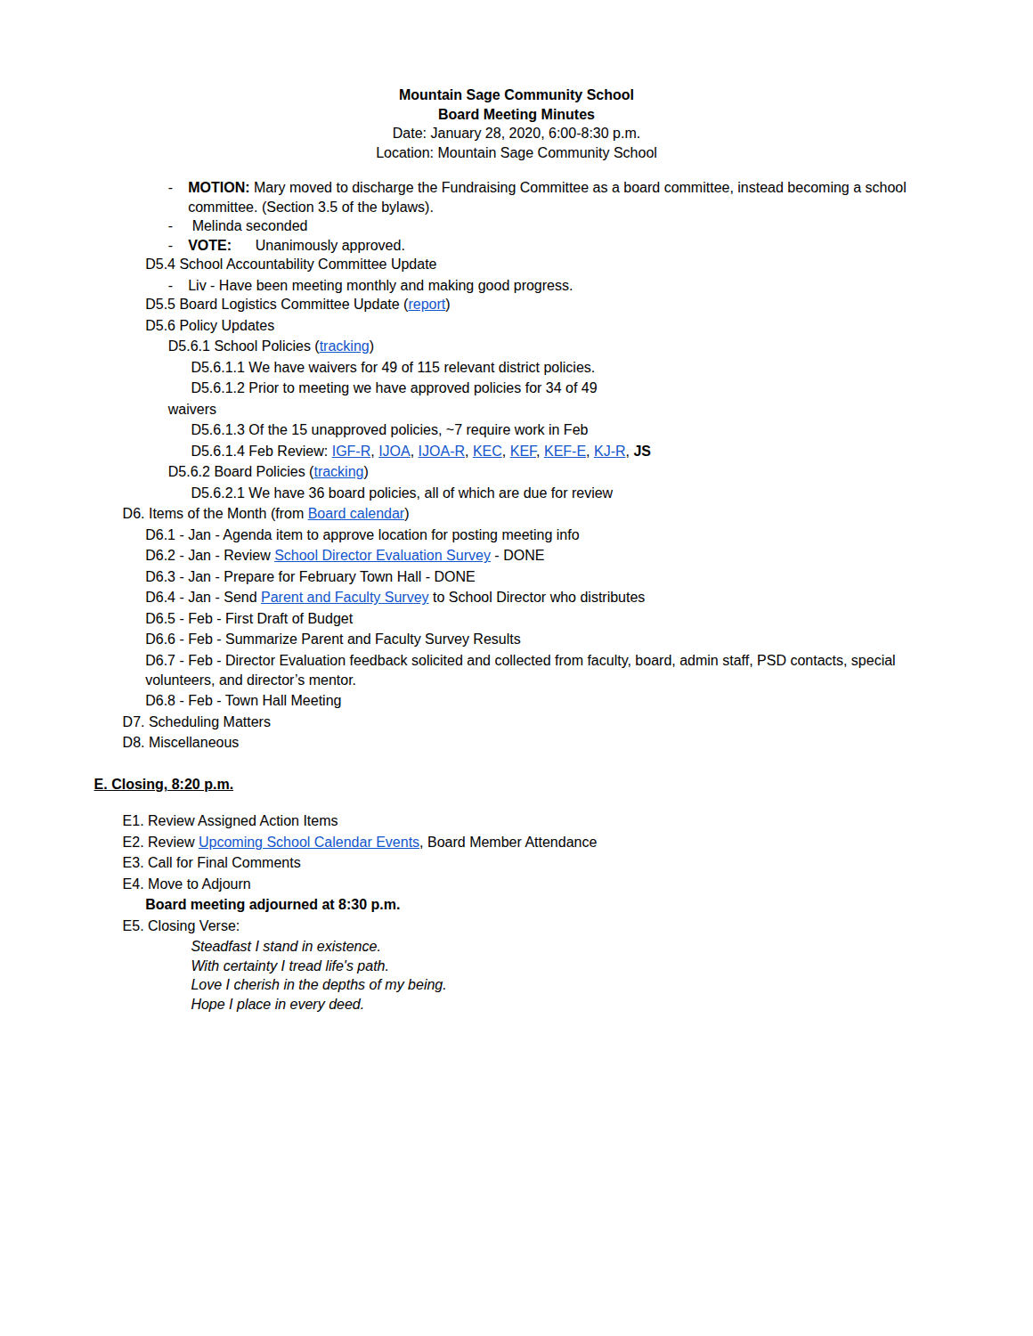Mountain Sage Community School
Board Meeting Minutes
Date: January 28, 2020, 6:00-8:30 p.m.
Location: Mountain Sage Community School
MOTION: Mary moved to discharge the Fundraising Committee as a board committee, instead becoming a school committee. (Section 3.5 of the bylaws).
Melinda seconded
VOTE: Unanimously approved.
D5.4 School Accountability Committee Update
Liv - Have been meeting monthly and making good progress.
D5.5 Board Logistics Committee Update (report)
D5.6 Policy Updates
D5.6.1 School Policies (tracking)
D5.6.1.1 We have waivers for 49 of 115 relevant district policies.
D5.6.1.2 Prior to meeting we have approved policies for 34 of 49
waivers
D5.6.1.3 Of the 15 unapproved policies, ~7 require work in Feb
D5.6.1.4 Feb Review: IGF-R, IJOA, IJOA-R, KEC, KEF, KEF-E, KJ-R, JS
D5.6.2 Board Policies (tracking)
D5.6.2.1 We have 36 board policies, all of which are due for review
D6. Items of the Month (from Board calendar)
D6.1 - Jan - Agenda item to approve location for posting meeting info
D6.2 - Jan - Review School Director Evaluation Survey - DONE
D6.3 - Jan - Prepare for February Town Hall - DONE
D6.4 - Jan - Send Parent and Faculty Survey to School Director who distributes
D6.5 - Feb - First Draft of Budget
D6.6 - Feb - Summarize Parent and Faculty Survey Results
D6.7 - Feb - Director Evaluation feedback solicited and collected from faculty, board, admin staff, PSD contacts, special volunteers, and director’s mentor.
D6.8 - Feb - Town Hall Meeting
D7. Scheduling Matters
D8. Miscellaneous
E. Closing, 8:20 p.m.
E1. Review Assigned Action Items
E2. Review Upcoming School Calendar Events, Board Member Attendance
E3. Call for Final Comments
E4. Move to Adjourn
Board meeting adjourned at 8:30 p.m.
E5. Closing Verse:
Steadfast I stand in existence.
With certainty I tread life's path.
Love I cherish in the depths of my being.
Hope I place in every deed.